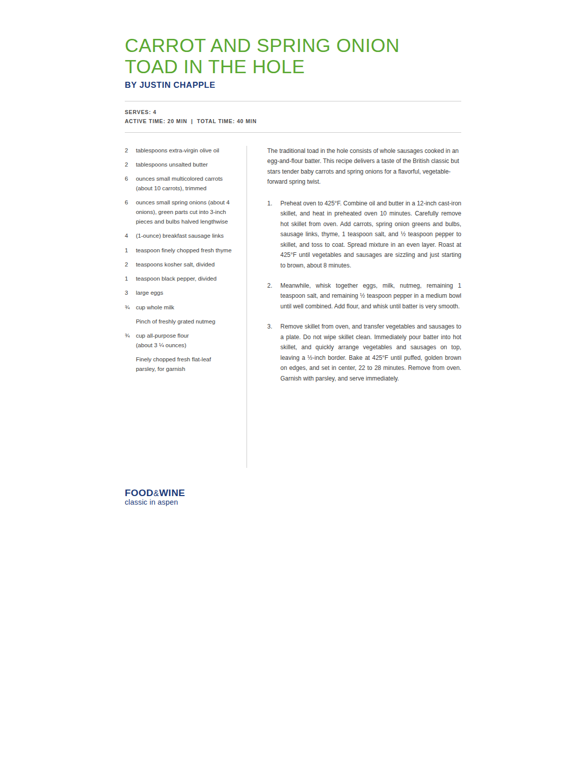Carrot and Spring Onion
Toad in the Hole
By Justin Chapple
Serves: 4
Active Time: 20 min | Total Time: 40 min
2 tablespoons extra-virgin olive oil
2 tablespoons unsalted butter
6 ounces small multicolored carrots (about 10 carrots), trimmed
6 ounces small spring onions (about 4 onions), green parts cut into 3-inch pieces and bulbs halved lengthwise
4(1-ounce) breakfast sausage links
1 teaspoon finely chopped fresh thyme
2 teaspoons kosher salt, divided
1 teaspoon black pepper, divided
3 large eggs
¾ cup whole milk
Pinch of freshly grated nutmeg
¾ cup all-purpose flour
(about 3 ¼ ounces)
Finely chopped fresh flat-leaf parsley, for garnish
The traditional toad in the hole consists of whole sausages cooked in an egg-and-flour batter. This recipe delivers a taste of the British classic but stars tender baby carrots and spring onions for a flavorful, vegetable-forward spring twist.
Preheat oven to 425°F. Combine oil and butter in a 12-inch cast-iron skillet, and heat in preheated oven 10 minutes. Carefully remove hot skillet from oven. Add carrots, spring onion greens and bulbs, sausage links, thyme, 1 teaspoon salt, and ½ teaspoon pepper to skillet, and toss to coat. Spread mixture in an even layer. Roast at 425°F until vegetables and sausages are sizzling and just starting to brown, about 8 minutes.
Meanwhile, whisk together eggs, milk, nutmeg, remaining 1 teaspoon salt, and remaining ½ teaspoon pepper in a medium bowl until well combined. Add flour, and whisk until batter is very smooth.
Remove skillet from oven, and transfer vegetables and sausages to a plate. Do not wipe skillet clean. Immediately pour batter into hot skillet, and quickly arrange vegetables and sausages on top, leaving a ½-inch border. Bake at 425°F until puffed, golden brown on edges, and set in center, 22 to 28 minutes. Remove from oven. Garnish with parsley, and serve immediately.
FOOD&WINE
classic in aspen